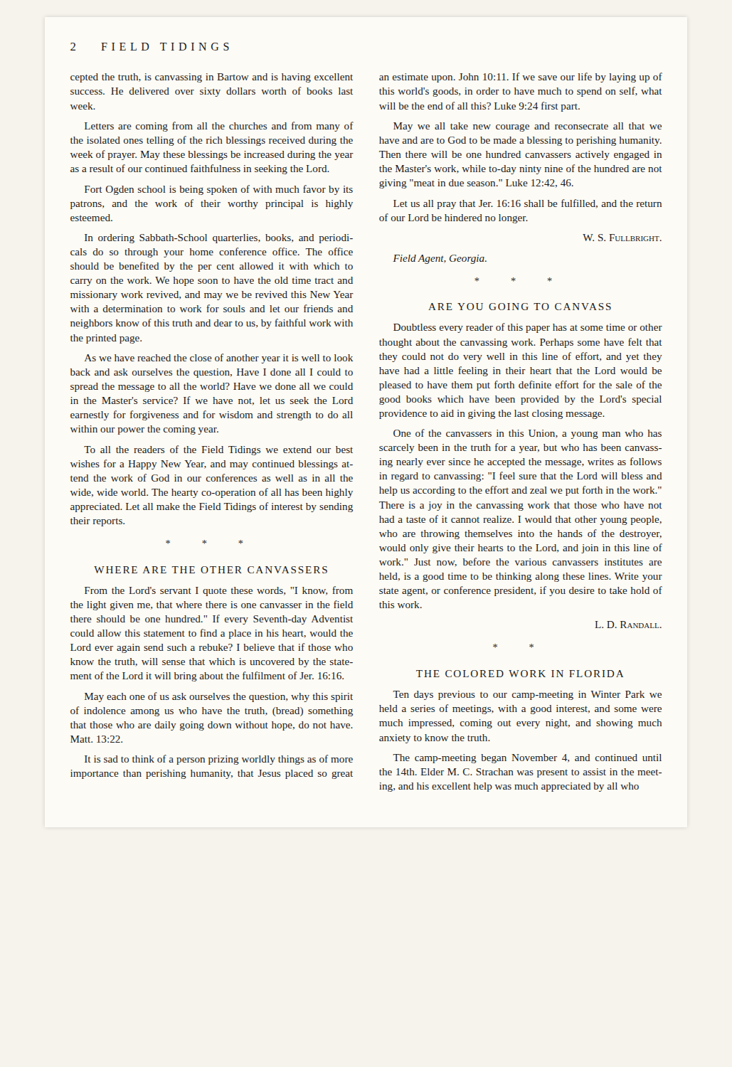2 Field Tidings
cepted the truth, is canvassing in Bartow and is having excellent success. He delivered over sixty dollars worth of books last week.
Letters are coming from all the churches and from many of the isolated ones telling of the rich blessings received during the week of prayer. May these blessings be increased during the year as a result of our continued faithfulness in seeking the Lord.
Fort Ogden school is being spoken of with much favor by its patrons, and the work of their worthy principal is highly esteemed.
In ordering Sabbath-School quarterlies, books, and periodicals do so through your home conference office. The office should be benefited by the per cent allowed it with which to carry on the work. We hope soon to have the old time tract and missionary work revived, and may we be revived this New Year with a determination to work for souls and let our friends and neighbors know of this truth and dear to us, by faithful work with the printed page.
As we have reached the close of another year it is well to look back and ask ourselves the question, Have I done all I could to spread the message to all the world? Have we done all we could in the Master's service? If we have not, let us seek the Lord earnestly for forgiveness and for wisdom and strength to do all within our power the coming year.
To all the readers of the Field Tidings we extend our best wishes for a Happy New Year, and may continued blessings attend the work of God in our conferences as well as in all the wide, wide world. The hearty co-operation of all has been highly appreciated. Let all make the Field Tidings of interest by sending their reports.
* * *
Where are the Other Canvassers
From the Lord's servant I quote these words, "I know, from the light given me, that where there is one canvasser in the field there should be one hundred." If every Seventh-day Adventist could allow this statement to find a place in his heart, would the Lord ever again send such a rebuke? I believe that if those who know the truth, will sense that which is uncovered by the statement of the Lord it will bring about the fulfilment of Jer. 16:16.
May each one of us ask ourselves the question, why this spirit of indolence among us who have the truth, (bread) something that those who are daily going down without hope, do not have. Matt. 13:22.
It is sad to think of a person prizing worldly things as of more importance than perishing humanity, that Jesus placed so great an estimate upon. John 10:11. If we save our life by laying up of this world's goods, in order to have much to spend on self, what will be the end of all this? Luke 9:24 first part.
May we all take new courage and reconsecrate all that we have and are to God to be made a blessing to perishing humanity. Then there will be one hundred canvassers actively engaged in the Master's work, while to-day ninty nine of the hundred are not giving "meat in due season." Luke 12:42, 46.
Let us all pray that Jer. 16:16 shall be fulfilled, and the return of our Lord be hindered no longer.
W. S. Fullbright.
Field Agent, Georgia.
* * *
Are You Going to Canvass
Doubtless every reader of this paper has at some time or other thought about the canvassing work. Perhaps some have felt that they could not do very well in this line of effort, and yet they have had a little feeling in their heart that the Lord would be pleased to have them put forth definite effort for the sale of the good books which have been provided by the Lord's special providence to aid in giving the last closing message.
One of the canvassers in this Union, a young man who has scarcely been in the truth for a year, but who has been canvassing nearly ever since he accepted the message, writes as follows in regard to canvassing: "I feel sure that the Lord will bless and help us according to the effort and zeal we put forth in the work." There is a joy in the canvassing work that those who have not had a taste of it cannot realize. I would that other young people, who are throwing themselves into the hands of the destroyer, would only give their hearts to the Lord, and join in this line of work." Just now, before the various canvassers institutes are held, is a good time to be thinking along these lines. Write your state agent, or conference president, if you desire to take hold of this work.
L. D. Randall.
* *
The Colored Work in Florida
Ten days previous to our camp-meeting in Winter Park we held a series of meetings, with a good interest, and some were much impressed, coming out every night, and showing much anxiety to know the truth.
The camp-meeting began November 4, and continued until the 14th. Elder M. C. Strachan was present to assist in the meeting, and his excellent help was much appreciated by all who